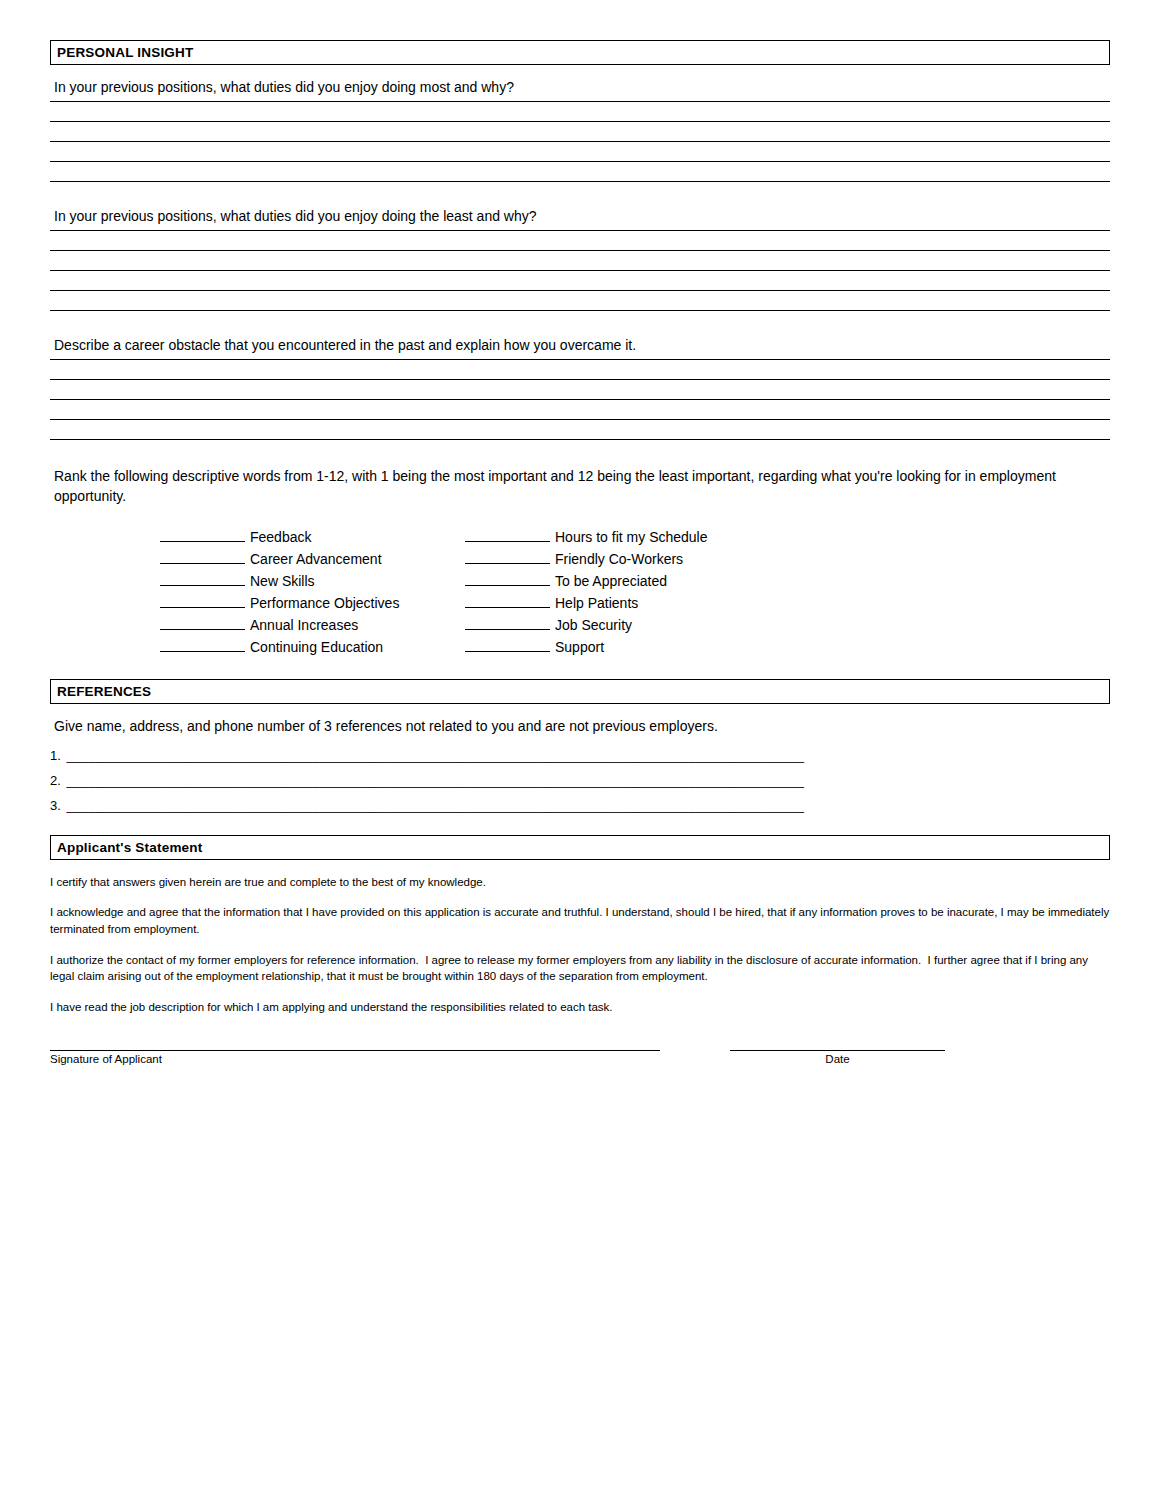PERSONAL INSIGHT
In your previous positions, what duties did you enjoy doing most and why?
In your previous positions, what duties did you enjoy doing the least and why?
Describe a career obstacle that you encountered in the past and explain how you overcame it.
Rank the following descriptive words from 1-12, with 1 being the most important and 12 being the least important, regarding what you're looking for in employment opportunity.
| | Feedback | | Hours to fit my Schedule |
| | Career Advancement | | Friendly Co-Workers |
| | New Skills | | To be Appreciated |
| | Performance Objectives | | Help Patients |
| | Annual Increases | | Job Security |
| | Continuing Education | | Support |
REFERENCES
Give name, address, and phone number of 3 references not related to you and are not previous employers.
1. ______________________________________________________________________________________________________
2. ______________________________________________________________________________________________________
3. ______________________________________________________________________________________________________
Applicant's Statement
I certify that answers given herein are true and complete to the best of my knowledge.
I acknowledge and agree that the information that I have provided on this application is accurate and truthful. I understand, should I be hired, that if any information proves to be inacurate, I may be immediately terminated from employment.
I authorize the contact of my former employers for reference information. I agree to release my former employers from any liability in the disclosure of accurate information. I further agree that if I bring any legal claim arising out of the employment relationship, that it must be brought within 180 days of the separation from employment.
I have read the job description for which I am applying and understand the responsibilities related to each task.
Signature of Applicant
Date